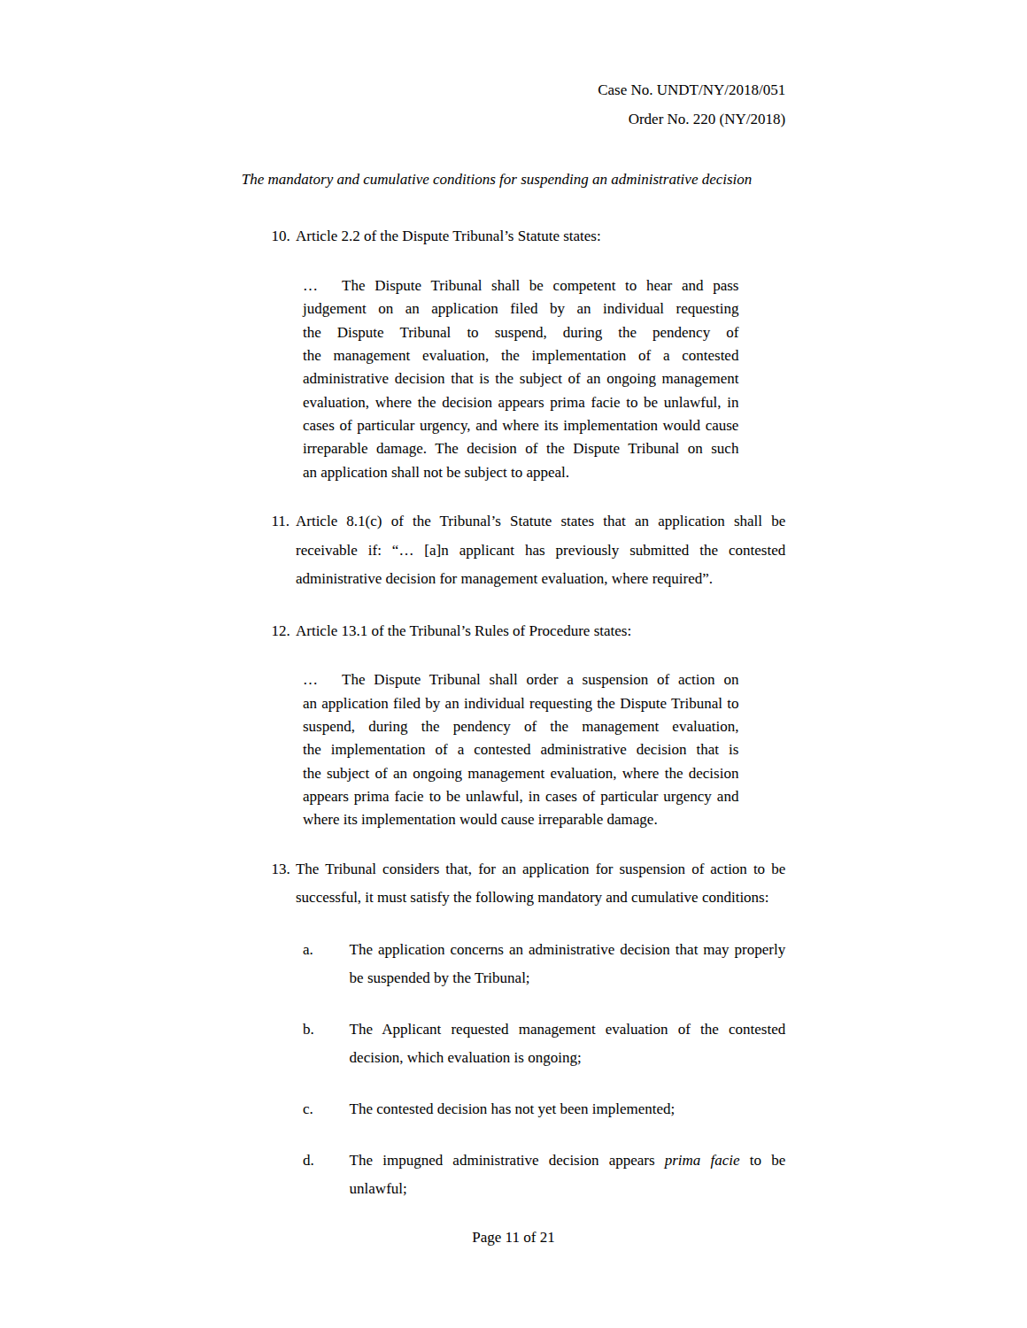Case No. UNDT/NY/2018/051
Order No. 220 (NY/2018)
The mandatory and cumulative conditions for suspending an administrative decision
10.
Article 2.2 of the Dispute Tribunal’s Statute states:
…The Dispute Tribunal shall be competent to hear and pass judgement on an application filed by an individual requesting the Dispute Tribunal to suspend, during the pendency of the management evaluation, the implementation of a contested administrative decision that is the subject of an ongoing management evaluation, where the decision appears prima facie to be unlawful, in cases of particular urgency, and where its implementation would cause irreparable damage. The decision of the Dispute Tribunal on such an application shall not be subject to appeal.
11.
Article 8.1(c) of the Tribunal’s Statute states that an application shall be receivable if: “… [a]n applicant has previously submitted the contested administrative decision for management evaluation, where required”.
12.
Article 13.1 of the Tribunal’s Rules of Procedure states:
…The Dispute Tribunal shall order a suspension of action on an application filed by an individual requesting the Dispute Tribunal to suspend, during the pendency of the management evaluation, the implementation of a contested administrative decision that is the subject of an ongoing management evaluation, where the decision appears prima facie to be unlawful, in cases of particular urgency and where its implementation would cause irreparable damage.
13.
The Tribunal considers that, for an application for suspension of action to be successful, it must satisfy the following mandatory and cumulative conditions:
a.
The application concerns an administrative decision that may properly be suspended by the Tribunal;
b.
The Applicant requested management evaluation of the contested decision, which evaluation is ongoing;
c.
The contested decision has not yet been implemented;
d.
The impugned administrative decision appears prima facie to be unlawful;
Page 11 of 21